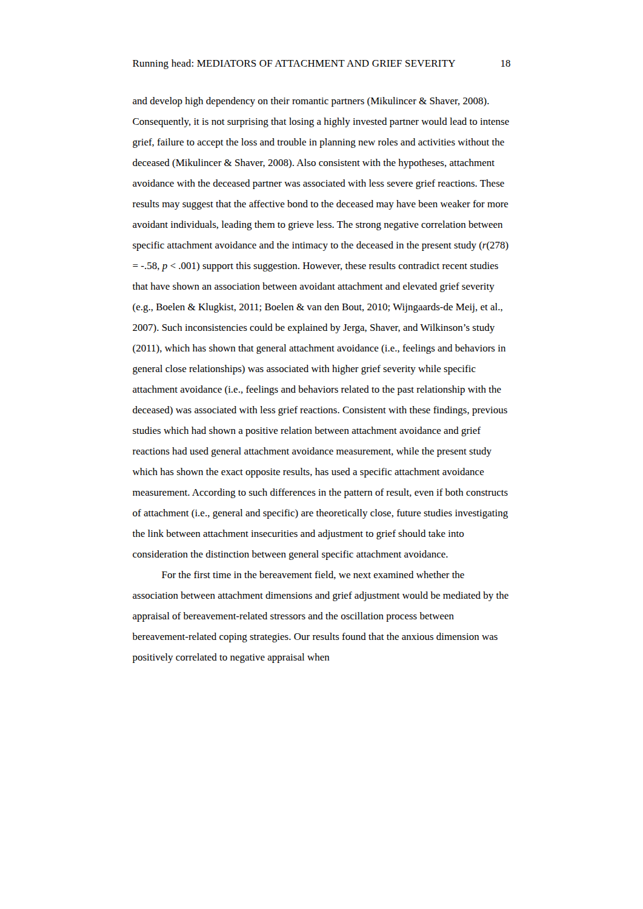Running head: MEDIATORS OF ATTACHMENT AND GRIEF SEVERITY 18
and develop high dependency on their romantic partners (Mikulincer & Shaver, 2008). Consequently, it is not surprising that losing a highly invested partner would lead to intense grief, failure to accept the loss and trouble in planning new roles and activities without the deceased (Mikulincer & Shaver, 2008). Also consistent with the hypotheses, attachment avoidance with the deceased partner was associated with less severe grief reactions. These results may suggest that the affective bond to the deceased may have been weaker for more avoidant individuals, leading them to grieve less. The strong negative correlation between specific attachment avoidance and the intimacy to the deceased in the present study (r(278) = -.58, p < .001) support this suggestion. However, these results contradict recent studies that have shown an association between avoidant attachment and elevated grief severity (e.g., Boelen & Klugkist, 2011; Boelen & van den Bout, 2010; Wijngaards-de Meij, et al., 2007). Such inconsistencies could be explained by Jerga, Shaver, and Wilkinson’s study (2011), which has shown that general attachment avoidance (i.e., feelings and behaviors in general close relationships) was associated with higher grief severity while specific attachment avoidance (i.e., feelings and behaviors related to the past relationship with the deceased) was associated with less grief reactions. Consistent with these findings, previous studies which had shown a positive relation between attachment avoidance and grief reactions had used general attachment avoidance measurement, while the present study which has shown the exact opposite results, has used a specific attachment avoidance measurement. According to such differences in the pattern of result, even if both constructs of attachment (i.e., general and specific) are theoretically close, future studies investigating the link between attachment insecurities and adjustment to grief should take into consideration the distinction between general specific attachment avoidance.
For the first time in the bereavement field, we next examined whether the association between attachment dimensions and grief adjustment would be mediated by the appraisal of bereavement-related stressors and the oscillation process between bereavement-related coping strategies. Our results found that the anxious dimension was positively correlated to negative appraisal when